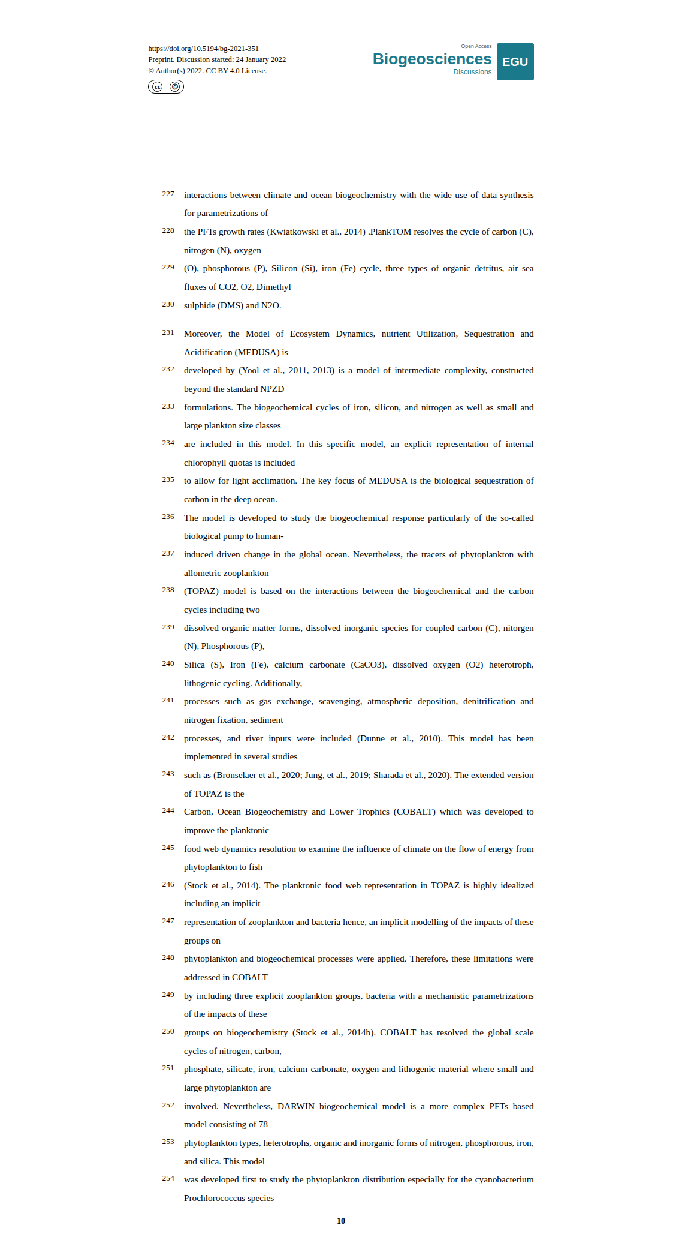https://doi.org/10.5194/bg-2021-351
Preprint. Discussion started: 24 January 2022
© Author(s) 2022. CC BY 4.0 License.
ccⒸ
Open Access
Biogeosciences
Discussions
EGU
227interactions between climate and ocean biogeochemistry with the wide use of data synthesis for parametrizations of 228the PFTs growth rates (Kwiatkowski et al., 2014) .PlankTOM resolves the cycle of carbon (C), nitrogen (N), oxygen 229(O), phosphorous (P), Silicon (Si), iron (Fe) cycle, three types of organic detritus, air sea fluxes of CO2, O2, Dimethyl 230sulphide (DMS) and N2O.
231 Moreover, the Model of Ecosystem Dynamics, nutrient Utilization, Sequestration and Acidification (MEDUSA) is 232developed by (Yool et al., 2011, 2013) is a model of intermediate complexity, constructed beyond the standard NPZD 233formulations. The biogeochemical cycles of iron, silicon, and nitrogen as well as small and large plankton size classes 234are included in this model. In this specific model, an explicit representation of internal chlorophyll quotas is included 235to allow for light acclimation. The key focus of MEDUSA is the biological sequestration of carbon in the deep ocean. 236 The model is developed to study the biogeochemical response particularly of the so-called biological pump to human- 237induced driven change in the global ocean. Nevertheless, the tracers of phytoplankton with allometric zooplankton 238(TOPAZ) model is based on the interactions between the biogeochemical and the carbon cycles including two 239dissolved organic matter forms, dissolved inorganic species for coupled carbon (C), nitorgen (N), Phosphorous (P), 240 Silica (S), Iron (Fe), calcium carbonate (CaCO3), dissolved oxygen (O2) heterotroph, lithogenic cycling. Additionally, 241processes such as gas exchange, scavenging, atmospheric deposition, denitrification and nitrogen fixation, sediment 242processes, and river inputs were included (Dunne et al., 2010). This model has been implemented in several studies 243such as (Bronselaer et al., 2020; Jung, et al., 2019; Sharada et al., 2020). The extended version of TOPAZ is the 244 Carbon, Ocean Biogeochemistry and Lower Trophics (COBALT) which was developed to improve the planktonic 245food web dynamics resolution to examine the influence of climate on the flow of energy from phytoplankton to fish 246(Stock et al., 2014). The planktonic food web representation in TOPAZ is highly idealized including an implicit 247representation of zooplankton and bacteria hence, an implicit modelling of the impacts of these groups on 248phytoplankton and biogeochemical processes were applied. Therefore, these limitations were addressed in COBALT 249by including three explicit zooplankton groups, bacteria with a mechanistic parametrizations of the impacts of these 250groups on biogeochemistry (Stock et al., 2014b). COBALT has resolved the global scale cycles of nitrogen, carbon, 251phosphate, silicate, iron, calcium carbonate, oxygen and lithogenic material where small and large phytoplankton are 252involved. Nevertheless, DARWIN biogeochemical model is a more complex PFTs based model consisting of 78 253phytoplankton types, heterotrophs, organic and inorganic forms of nitrogen, phosphorous, iron, and silica. This model 254was developed first to study the phytoplankton distribution especially for the cyanobacterium Prochlorococcus species
10